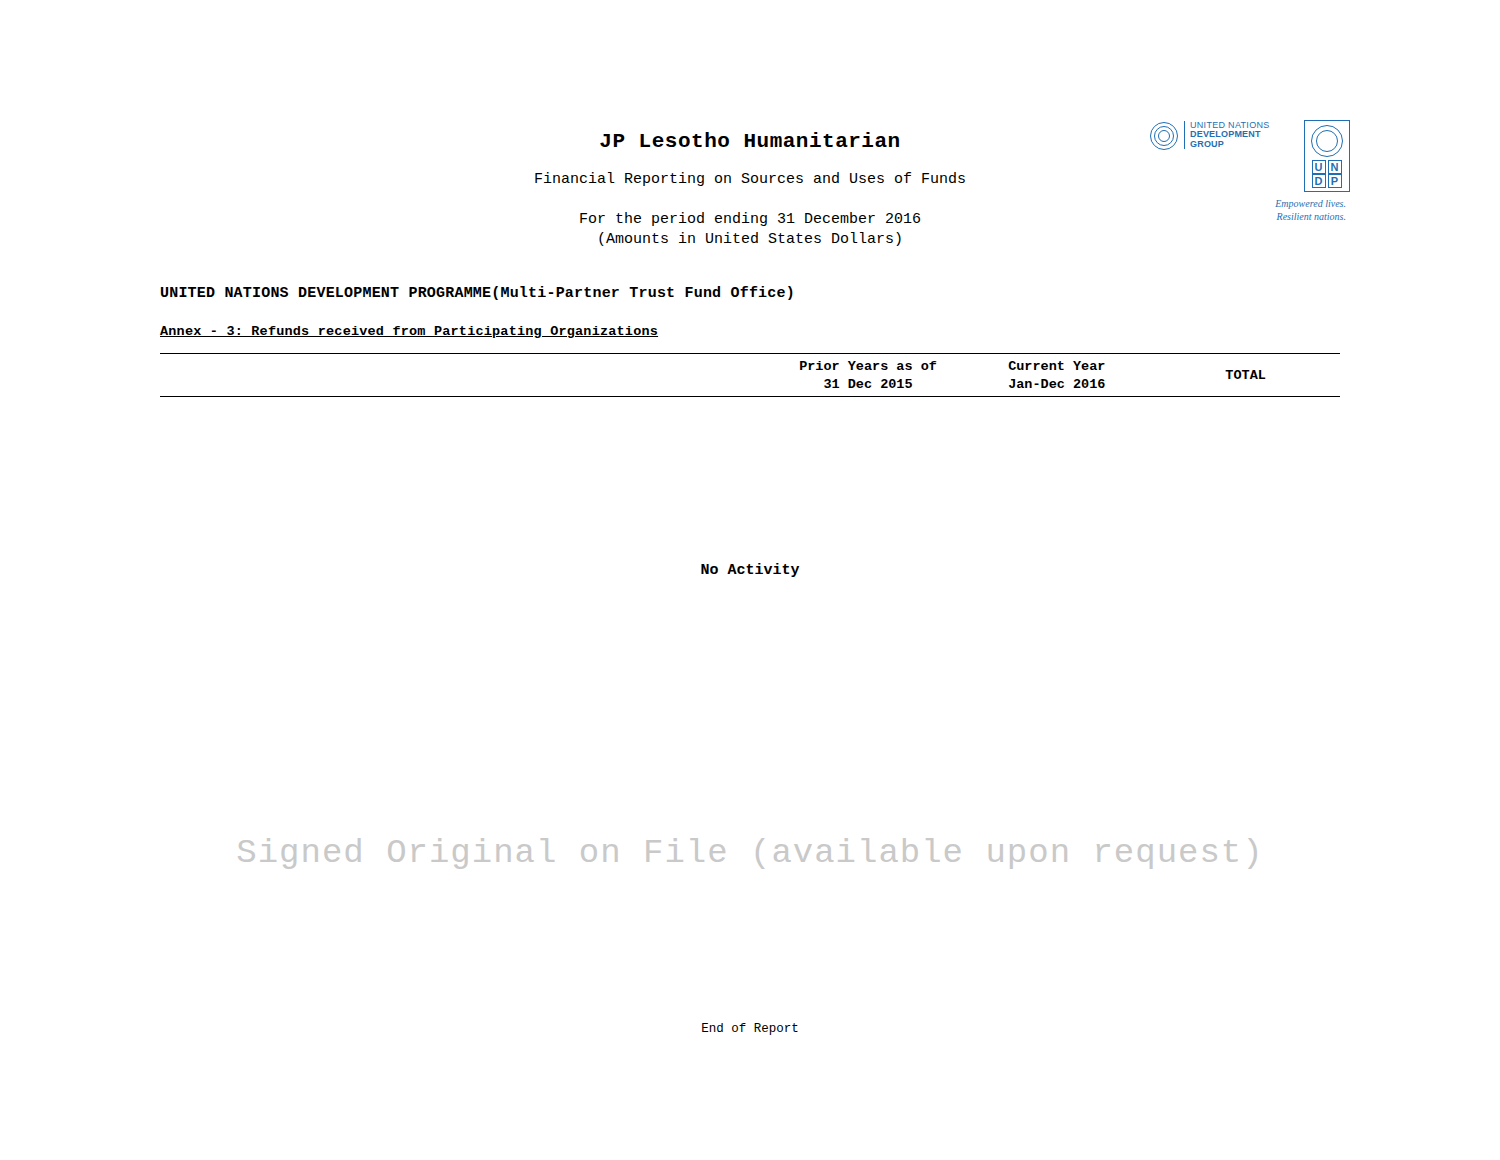UNITED NATIONS
DEVELOPMENT GROUP
UN
DP
Empowered lives.
Resilient nations.
JP Lesotho Humanitarian
Financial Reporting on Sources and Uses of Funds
For the period ending 31 December 2016
(Amounts in United States Dollars)
UNITED NATIONS DEVELOPMENT PROGRAMME(Multi-Partner Trust Fund Office)
Annex - 3: Refunds received from Participating Organizations
| | Prior Years as of 31 Dec 2015 | Current Year Jan-Dec 2016 | TOTAL |
| --- | --- | --- | --- |
No Activity
Signed Original on File (available upon request)
End of Report